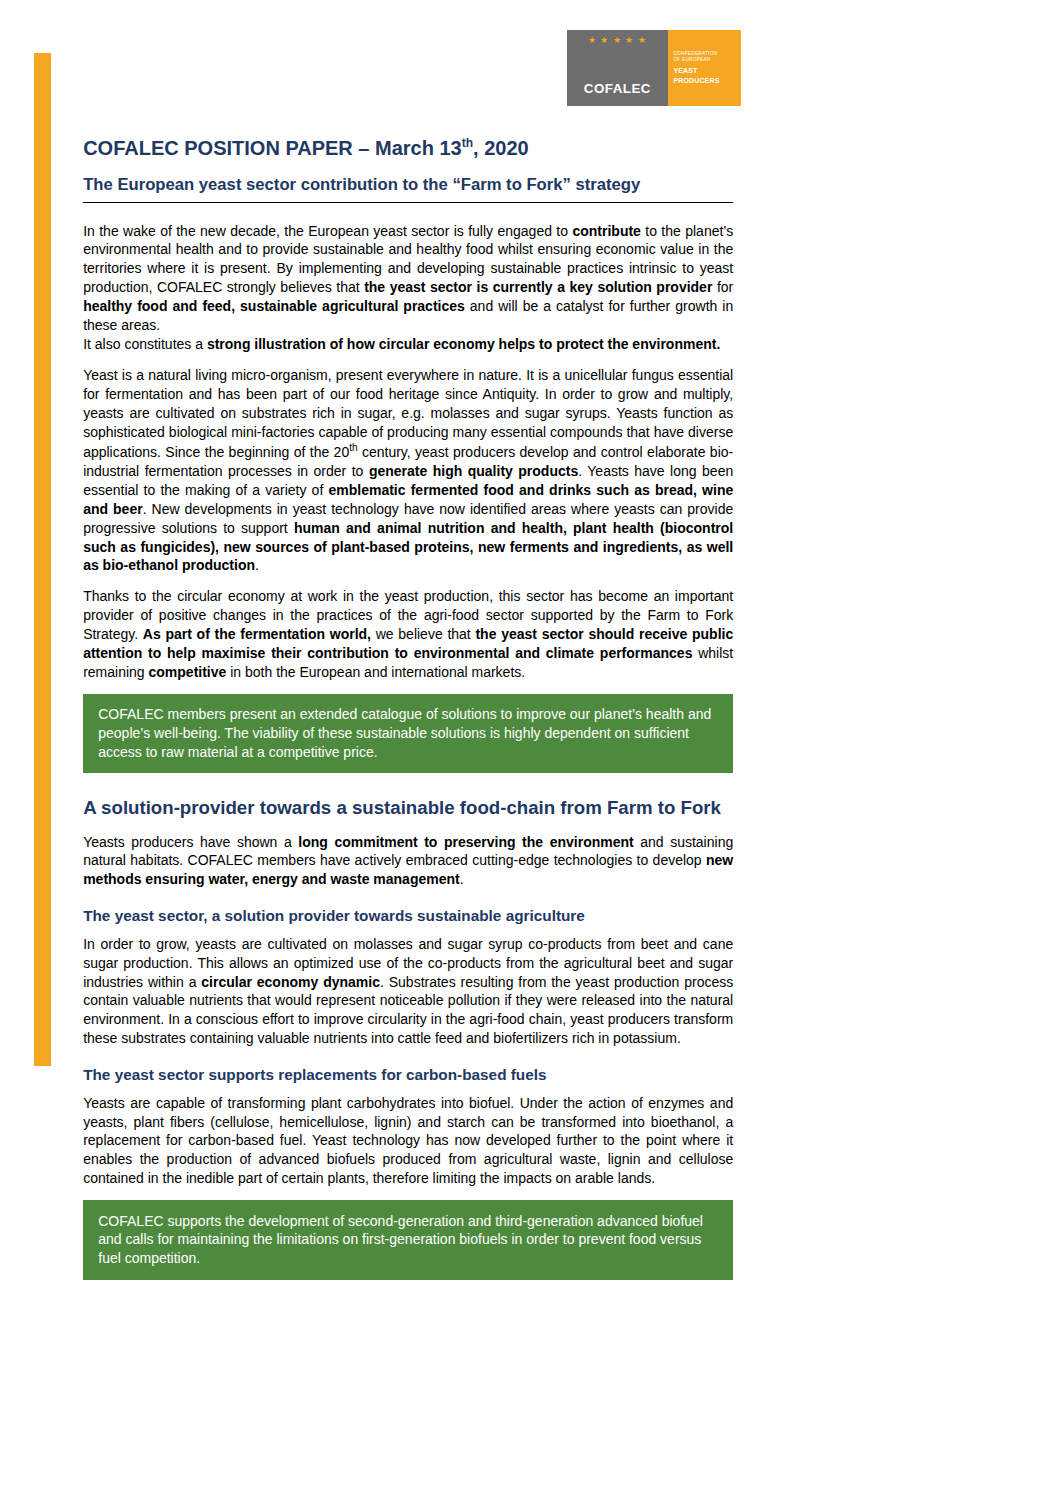★ ★ ★ ★ ★
COFALEC
Confederation
of European
Yeast Producers
COFALEC POSITION PAPER – March 13th, 2020
The European yeast sector contribution to the “Farm to Fork” strategy
In the wake of the new decade, the European yeast sector is fully engaged to contribute to the planet’s environmental health and to provide sustainable and healthy food whilst ensuring economic value in the territories where it is present. By implementing and developing sustainable practices intrinsic to yeast production, COFALEC strongly believes that the yeast sector is currently a key solution provider for healthy food and feed, sustainable agricultural practices and will be a catalyst for further growth in these areas.
It also constitutes a strong illustration of how circular economy helps to protect the environment.
Yeast is a natural living micro-organism, present everywhere in nature. It is a unicellular fungus essential for fermentation and has been part of our food heritage since Antiquity. In order to grow and multiply, yeasts are cultivated on substrates rich in sugar, e.g. molasses and sugar syrups. Yeasts function as sophisticated biological mini-factories capable of producing many essential compounds that have diverse applications. Since the beginning of the 20th century, yeast producers develop and control elaborate bio-industrial fermentation processes in order to generate high quality products. Yeasts have long been essential to the making of a variety of emblematic fermented food and drinks such as bread, wine and beer. New developments in yeast technology have now identified areas where yeasts can provide progressive solutions to support human and animal nutrition and health, plant health (biocontrol such as fungicides), new sources of plant-based proteins, new ferments and ingredients, as well as bio-ethanol production.
Thanks to the circular economy at work in the yeast production, this sector has become an important provider of positive changes in the practices of the agri-food sector supported by the Farm to Fork Strategy. As part of the fermentation world, we believe that the yeast sector should receive public attention to help maximise their contribution to environmental and climate performances whilst remaining competitive in both the European and international markets.
COFALEC members present an extended catalogue of solutions to improve our planet’s health and people’s well-being. The viability of these sustainable solutions is highly dependent on sufficient access to raw material at a competitive price.
A solution-provider towards a sustainable food-chain from Farm to Fork
Yeasts producers have shown a long commitment to preserving the environment and sustaining natural habitats. COFALEC members have actively embraced cutting-edge technologies to develop new methods ensuring water, energy and waste management.
The yeast sector, a solution provider towards sustainable agriculture
In order to grow, yeasts are cultivated on molasses and sugar syrup co-products from beet and cane sugar production. This allows an optimized use of the co-products from the agricultural beet and sugar industries within a circular economy dynamic. Substrates resulting from the yeast production process contain valuable nutrients that would represent noticeable pollution if they were released into the natural environment. In a conscious effort to improve circularity in the agri-food chain, yeast producers transform these substrates containing valuable nutrients into cattle feed and biofertilizers rich in potassium.
The yeast sector supports replacements for carbon-based fuels
Yeasts are capable of transforming plant carbohydrates into biofuel. Under the action of enzymes and yeasts, plant fibers (cellulose, hemicellulose, lignin) and starch can be transformed into bioethanol, a replacement for carbon-based fuel. Yeast technology has now developed further to the point where it enables the production of advanced biofuels produced from agricultural waste, lignin and cellulose contained in the inedible part of certain plants, therefore limiting the impacts on arable lands.
COFALEC supports the development of second-generation and third-generation advanced biofuel and calls for maintaining the limitations on first-generation biofuels in order to prevent food versus fuel competition.